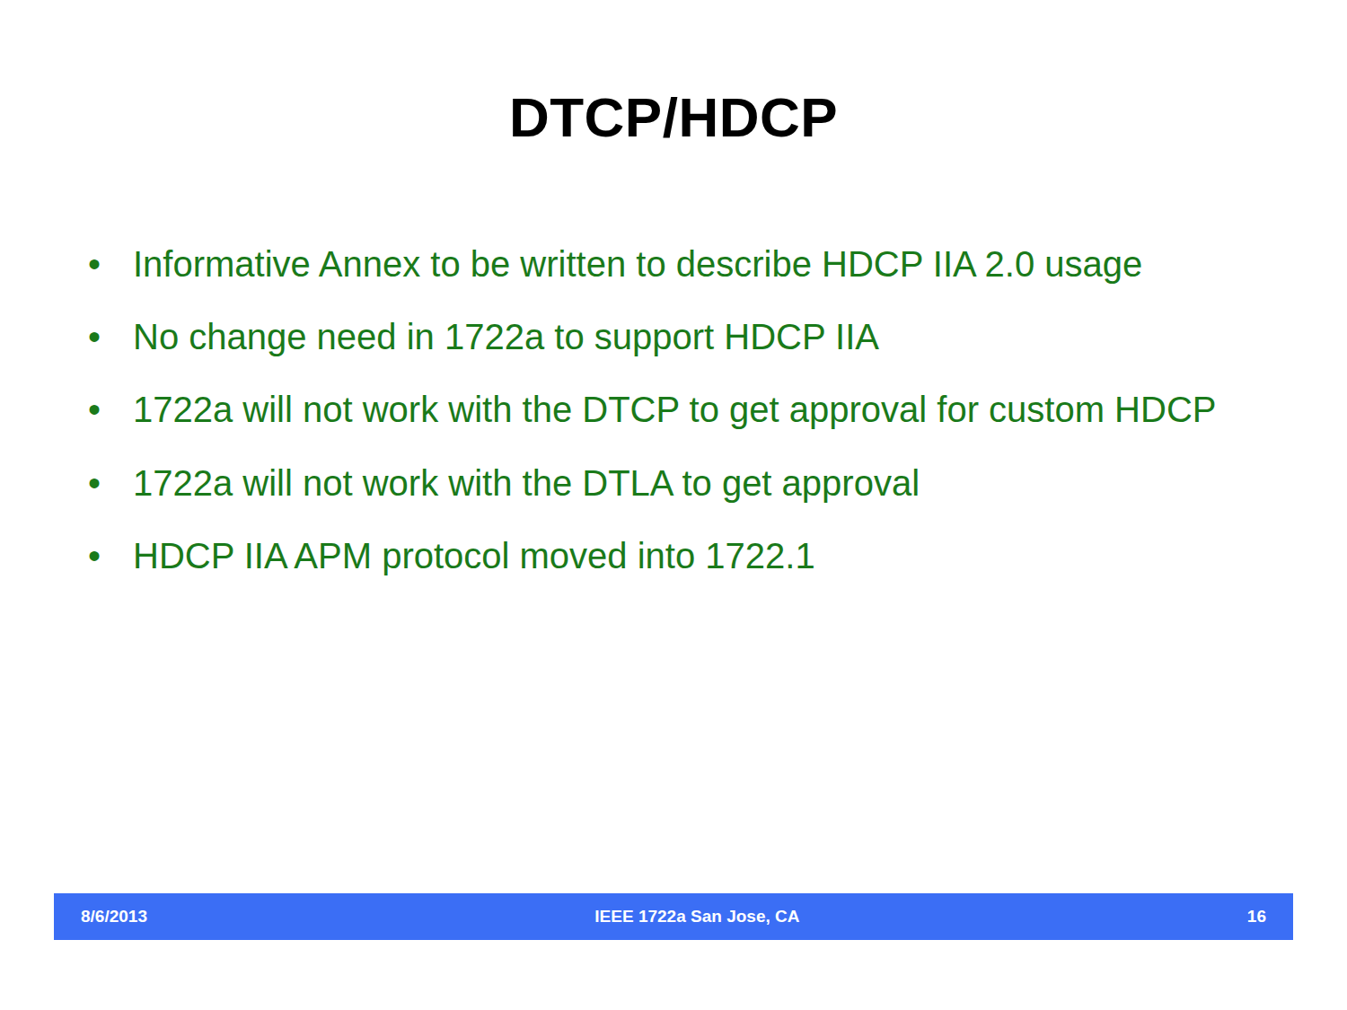DTCP/HDCP
Informative Annex to be written to describe HDCP IIA 2.0 usage
No change need in 1722a to support HDCP IIA
1722a will not work with the DTCP to get approval for custom HDCP
1722a will not work with the DTLA to get approval
HDCP IIA APM protocol moved into 1722.1
8/6/2013 IEEE 1722a San Jose, CA 16